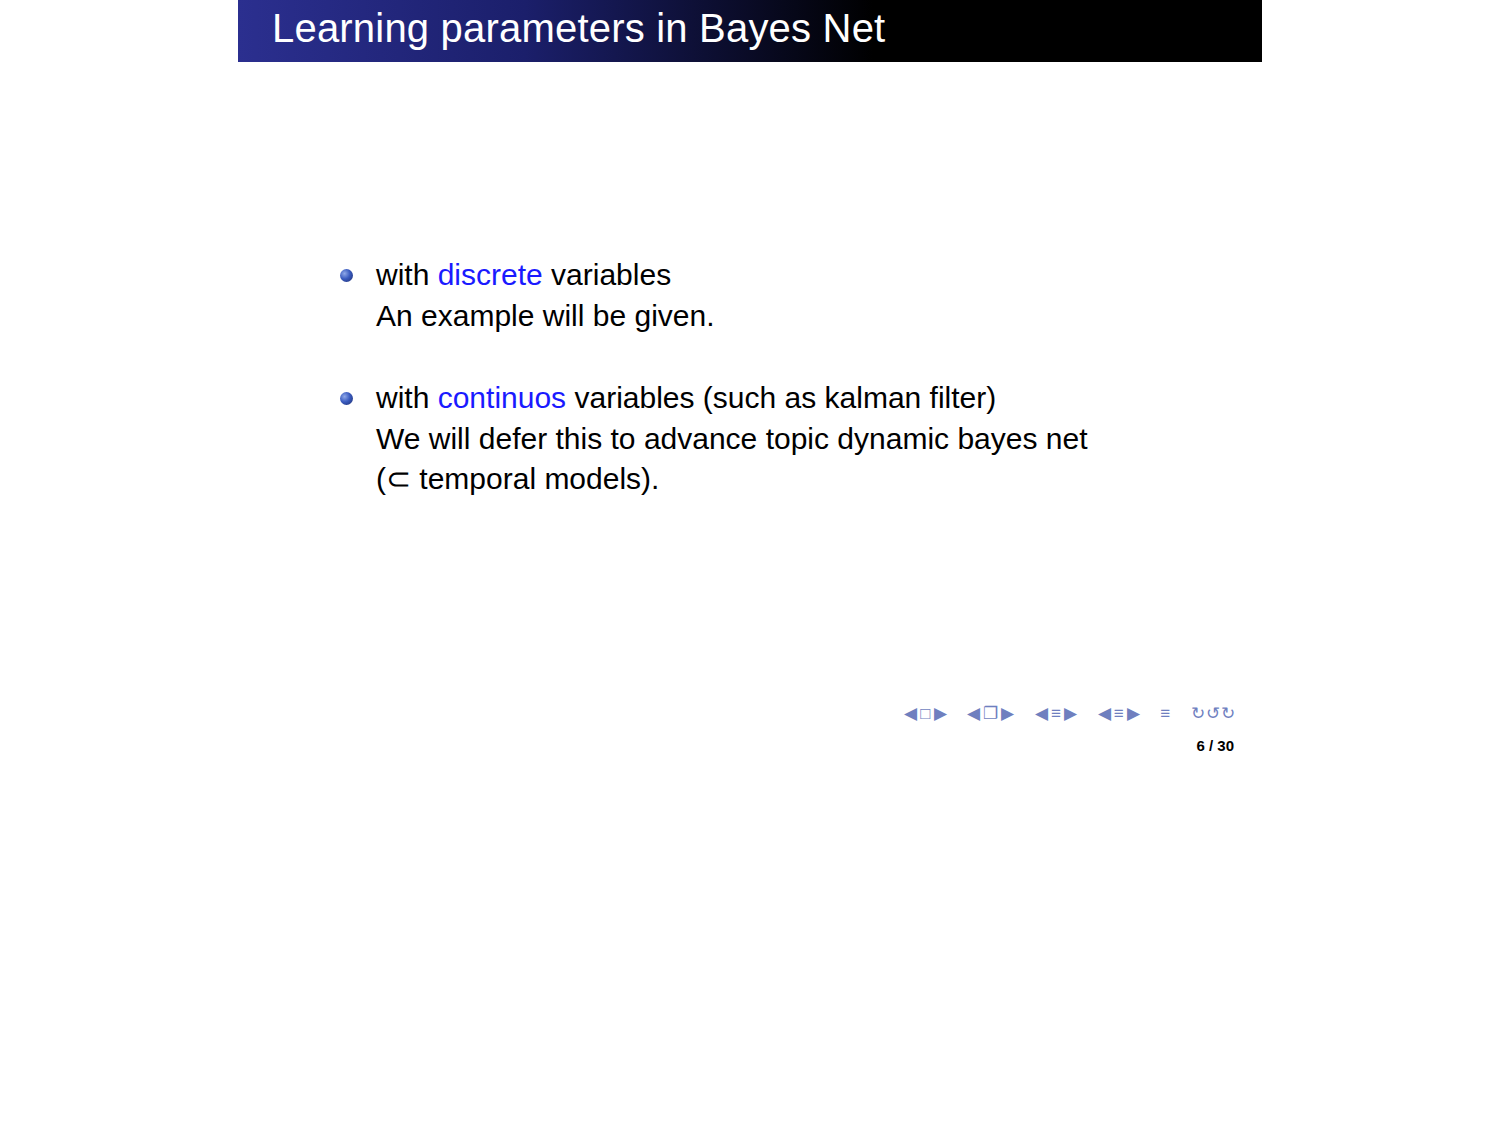Learning parameters in Bayes Net
with discrete variables
An example will be given.
with continuos variables (such as kalman filter)
We will defer this to advance topic dynamic bayes net
(⊂ temporal models).
◀□▶ ◀❐▶ ◀≡▶ ◀≡▶ ≡ ↻↺↻
6 / 30